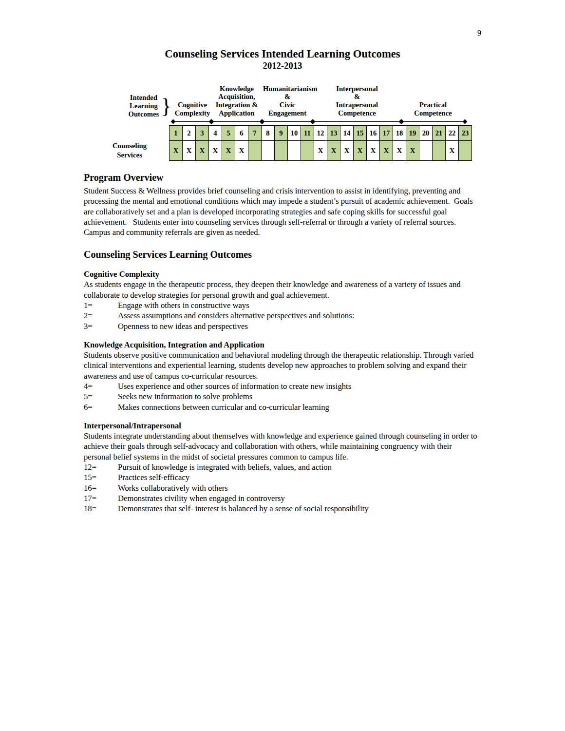9
Counseling Services Intended Learning Outcomes 2012-2013
Intended
Learning
Outcomes }
Cognitive
Complexity
Knowledge
Acquisition,
Integration &
Application
Humanitarianism
&
Civic
Engagement
Interpersonal
&
Intrapersonal
Competence
Practical
Competence
| | 1 | 2 | 3 | 4 | 5 | 6 | 7 | 8 | 9 | 10 | 11 | 12 | 13 | 14 | 15 | 16 | 17 | 18 | 19 | 20 | 21 | 22 | 23 |
| Counseling Services | X | X | X | X | X | X | | | | | | X | X | X | X | X | X | X | X | | | X | |
Program Overview
Student Success & Wellness provides brief counseling and crisis intervention to assist in identifying, preventing and processing the mental and emotional conditions which may impede a student’s pursuit of academic achievement. Goals are collaboratively set and a plan is developed incorporating strategies and safe coping skills for successful goal achievement. Students enter into counseling services through self-referral or through a variety of referral sources. Campus and community referrals are given as needed.
Counseling Services Learning Outcomes
Cognitive Complexity
As students engage in the therapeutic process, they deepen their knowledge and awareness of a variety of issues and collaborate to develop strategies for personal growth and goal achievement.
1=Engage with others in constructive ways
2=Assess assumptions and considers alternative perspectives and solutions:
3=Openness to new ideas and perspectives
Knowledge Acquisition, Integration and Application
Students observe positive communication and behavioral modeling through the therapeutic relationship. Through varied clinical interventions and experiential learning, students develop new approaches to problem solving and expand their awareness and use of campus co-curricular resources.
4=Uses experience and other sources of information to create new insights
5=Seeks new information to solve problems
6=Makes connections between curricular and co-curricular learning
Interpersonal/Intrapersonal
Students integrate understanding about themselves with knowledge and experience gained through counseling in order to achieve their goals through self-advocacy and collaboration with others, while maintaining congruency with their personal belief systems in the midst of societal pressures common to campus life.
12=Pursuit of knowledge is integrated with beliefs, values, and action
15=Practices self-efficacy
16=Works collaboratively with others
17=Demonstrates civility when engaged in controversy
18=Demonstrates that self- interest is balanced by a sense of social responsibility